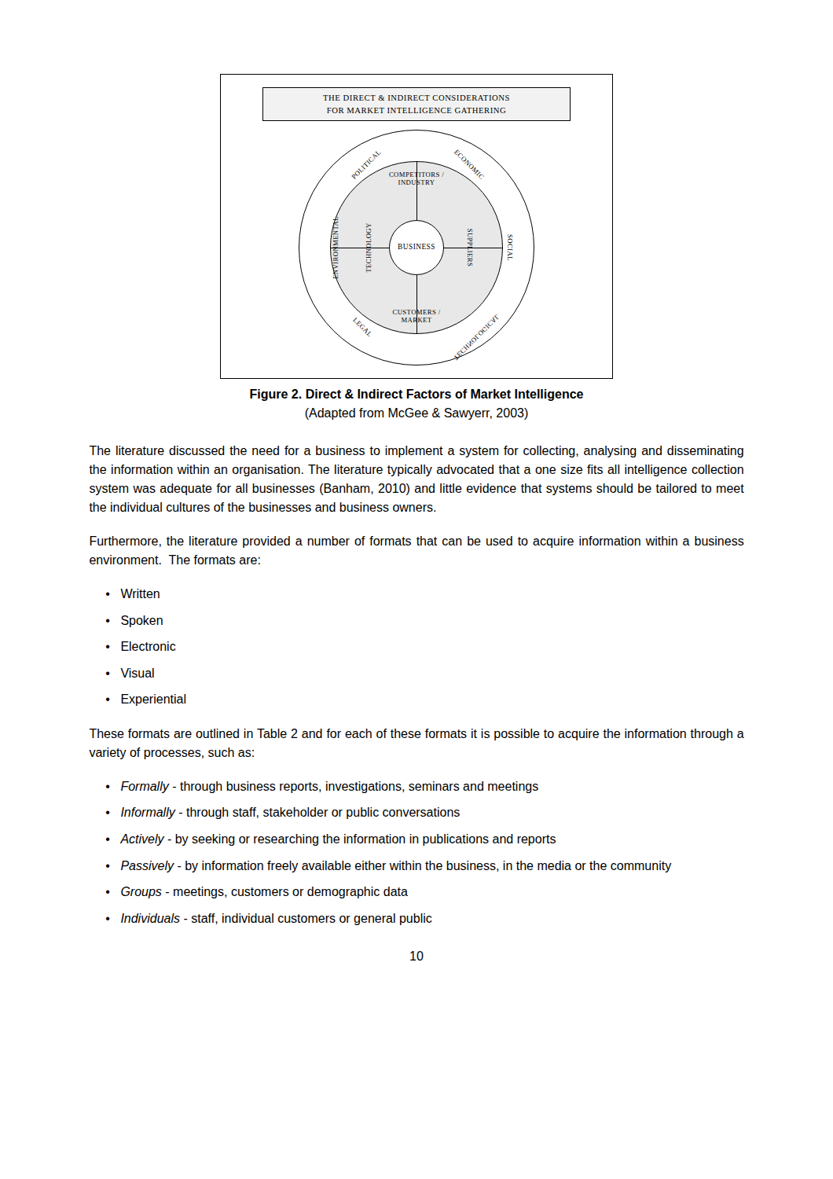THE DIRECT & INDIRECT CONSIDERATIONS
FOR MARKET INTELLIGENCE GATHERING
BUSINESS
COMPETITORS /
INDUSTRY
CUSTOMERS /
MARKET
TECHNOLOGY
SUPPLIERS
POLITICAL
ECONOMIC
ENVIRONMENTAL
SOCIAL
LEGAL
TECHNOLOGICAL
Figure 2. Direct & Indirect Factors of Market Intelligence
(Adapted from McGee & Sawyerr, 2003)
The literature discussed the need for a business to implement a system for collecting, analysing and disseminating the information within an organisation. The literature typically advocated that a one size fits all intelligence collection system was adequate for all businesses (Banham, 2010) and little evidence that systems should be tailored to meet the individual cultures of the businesses and business owners.
Furthermore, the literature provided a number of formats that can be used to acquire information within a business environment. The formats are:
Written
Spoken
Electronic
Visual
Experiential
These formats are outlined in Table 2 and for each of these formats it is possible to acquire the information through a variety of processes, such as:
Formally - through business reports, investigations, seminars and meetings
Informally - through staff, stakeholder or public conversations
Actively - by seeking or researching the information in publications and reports
Passively - by information freely available either within the business, in the media or the community
Groups - meetings, customers or demographic data
Individuals - staff, individual customers or general public
10